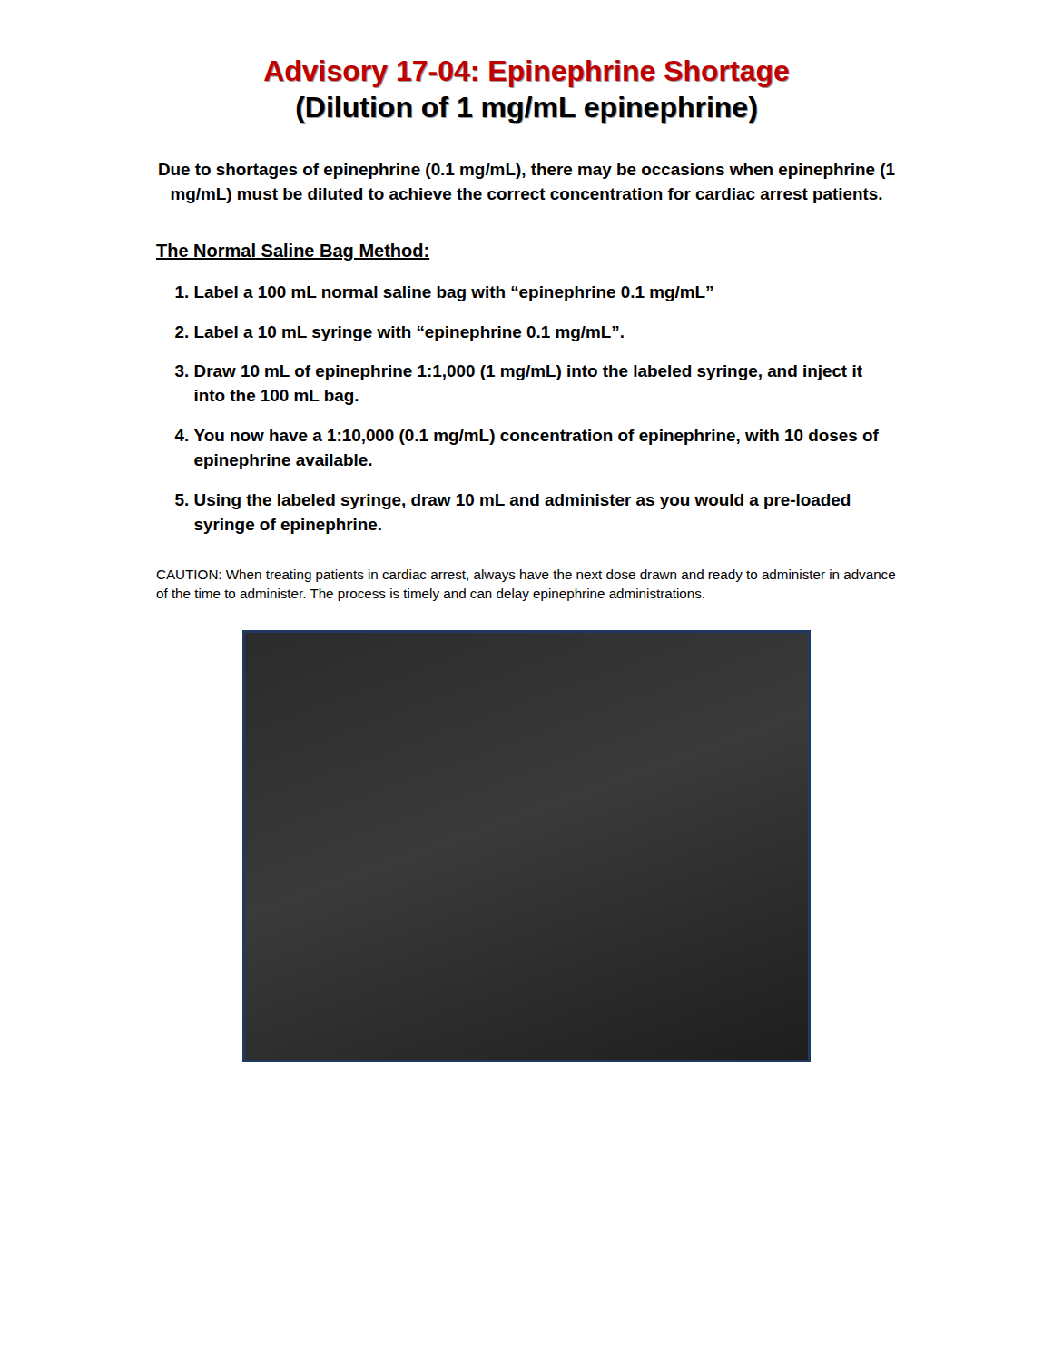Advisory 17-04: Epinephrine Shortage (Dilution of 1 mg/mL epinephrine)
Due to shortages of epinephrine (0.1 mg/mL), there may be occasions when epinephrine (1 mg/mL) must be diluted to achieve the correct concentration for cardiac arrest patients.
The Normal Saline Bag Method:
Label a 100 mL normal saline bag with “epinephrine 0.1 mg/mL”
Label a 10 mL syringe with “epinephrine 0.1 mg/mL”.
Draw 10 mL of epinephrine 1:1,000 (1 mg/mL) into the labeled syringe, and inject it into the 100 mL bag.
You now have a 1:10,000 (0.1 mg/mL) concentration of epinephrine, with 10 doses of epinephrine available.
Using the labeled syringe, draw 10 mL and administer as you would a pre-loaded syringe of epinephrine.
CAUTION: When treating patients in cardiac arrest, always have the next dose drawn and ready to administer in advance of the time to administer. The process is timely and can delay epinephrine administrations.